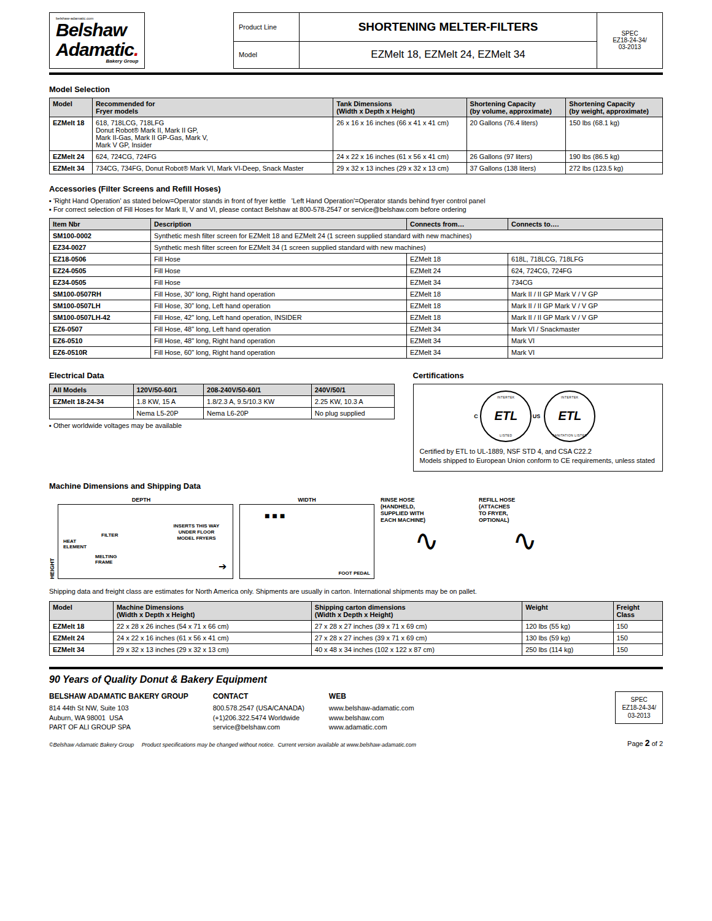belshaw-adamatic.com
Belshaw
Adamatic.
Bakery Group
| Product Line | SHORTENING MELTER-FILTERS | SPEC EZ18-24-34/ 03-2013 |
| Model | EZMelt 18, EZMelt 24, EZMelt 34 |
Model Selection
| Model | Recommended for Fryer models | Tank Dimensions (Width x Depth x Height) | Shortening Capacity (by volume, approximate) | Shortening Capacity (by weight, approximate) |
| --- | --- | --- | --- | --- |
| EZMelt 18 | 618, 718LCG, 718LFG Donut Robot® Mark II, Mark II GP, Mark II-Gas, Mark II GP-Gas, Mark V, Mark V GP, Insider | 26 x 16 x 16 inches (66 x 41 x 41 cm) | 20 Gallons (76.4 liters) | 150 lbs (68.1 kg) |
| EZMelt 24 | 624, 724CG, 724FG | 24 x 22 x 16 inches (61 x 56 x 41 cm) | 26 Gallons (97 liters) | 190 lbs (86.5 kg) |
| EZMelt 34 | 734CG, 734FG, Donut Robot® Mark VI, Mark VI-Deep, Snack Master | 29 x 32 x 13 inches (29 x 32 x 13 cm) | 37 Gallons (138 liters) | 272 lbs (123.5 kg) |
Accessories (Filter Screens and Refill Hoses)
'Right Hand Operation' as stated below=Operator stands in front of fryer kettle 'Left Hand Operation'=Operator stands behind fryer control panel
For correct selection of Fill Hoses for Mark II, V and VI, please contact Belshaw at 800-578-2547 or service@belshaw.com before ordering
| Item Nbr | Description | Connects from… | Connects to…. |
| --- | --- | --- | --- |
| SM100-0002 | Synthetic mesh filter screen for EZMelt 18 and EZMelt 24 (1 screen supplied standard with new machines) |
| EZ34-0027 | Synthetic mesh filter screen for EZMelt 34 (1 screen supplied standard with new machines) |
| EZ18-0506 | Fill Hose | EZMelt 18 | 618L, 718LCG, 718LFG |
| EZ24-0505 | Fill Hose | EZMelt 24 | 624, 724CG, 724FG |
| EZ34-0505 | Fill Hose | EZMelt 34 | 734CG |
| SM100-0507RH | Fill Hose, 30" long, Right hand operation | EZMelt 18 | Mark II / II GP Mark V / V GP |
| SM100-0507LH | Fill Hose, 30” long, Left hand operation | EZMelt 18 | Mark II / II GP Mark V / V GP |
| SM100-0507LH-42 | Fill Hose, 42" long, Left hand operation, INSIDER | EZMelt 18 | Mark II / II GP Mark V / V GP |
| EZ6-0507 | Fill Hose, 48" long, Left hand operation | EZMelt 34 | Mark VI / Snackmaster |
| EZ6-0510 | Fill Hose, 48" long, Right hand operation | EZMelt 34 | Mark VI |
| EZ6-0510R | Fill Hose, 60" long, Right hand operation | EZMelt 34 | Mark VI |
Electrical Data
| All Models | 120V/50-60/1 | 208-240V/50-60/1 | 240V/50/1 |
| --- | --- | --- | --- |
| EZMelt 18-24-34 | 1.8 KW, 15 A | 1.8/2.3 A, 9.5/10.3 KW | 2.25 KW, 10.3 A |
| | Nema L5-20P | Nema L6-20P | No plug supplied |
Other worldwide voltages may be available
Certifications
INTERTEK ETL LISTED C US
INTERTEK ETL SANITATION LISTED
Certified by ETL to UL-1889, NSF STD 4, and CSA C22.2
Models shipped to European Union conform to CE requirements, unless stated
Machine Dimensions and Shipping Data
DEPTH
HEIGHT
HEAT
ELEMENT
FILTER
MELTING
FRAME
INSERTS THIS WAY
UNDER FLOOR
MODEL FRYERS
➔
WIDTH
■ ■ ■
FOOT PEDAL
RINSE HOSE
(HANDHELD,
SUPPLIED WITH
EACH MACHINE)
∿
REFILL HOSE
(ATTACHES
TO FRYER,
OPTIONAL)
∿
Shipping data and freight class are estimates for North America only. Shipments are usually in carton. International shipments may be on pallet.
| Model | Machine Dimensions (Width x Depth x Height) | Shipping carton dimensions (Width x Depth x Height) | Weight | Freight Class |
| --- | --- | --- | --- | --- |
| EZMelt 18 | 22 x 28 x 26 inches (54 x 71 x 66 cm) | 27 x 28 x 27 inches (39 x 71 x 69 cm) | 120 lbs (55 kg) | 150 |
| EZMelt 24 | 24 x 22 x 16 inches (61 x 56 x 41 cm) | 27 x 28 x 27 inches (39 x 71 x 69 cm) | 130 lbs (59 kg) | 150 |
| EZMelt 34 | 29 x 32 x 13 inches (29 x 32 x 13 cm) | 40 x 48 x 34 inches (102 x 122 x 87 cm) | 250 lbs (114 kg) | 150 |
90 Years of Quality Donut & Bakery Equipment
BELSHAW ADAMATIC BAKERY GROUP
814 44th St NW, Suite 103
Auburn, WA 98001 USA
PART OF ALI GROUP SPA
CONTACT
800.578.2547 (USA/CANADA)
(+1)206.322.5474 Worldwide
service@belshaw.com
WEB
www.belshaw-adamatic.com
www.belshaw.com
www.adamatic.com
SPEC
EZ18-24-34/
03-2013
©Belshaw Adamatic Bakery Group Product specifications may be changed without notice. Current version available at www.belshaw-adamatic.com
Page 2 of 2